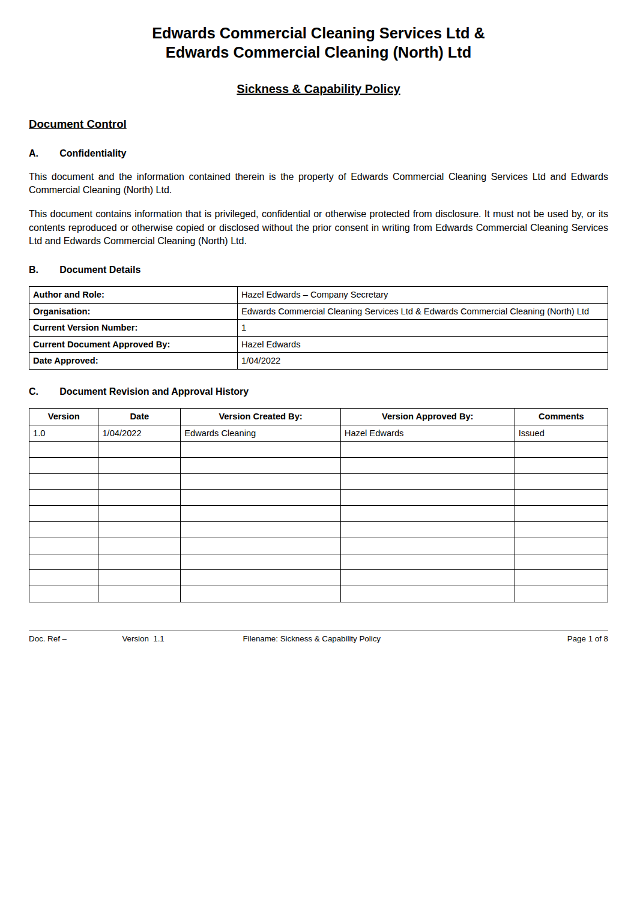Edwards Commercial Cleaning Services Ltd &
Edwards Commercial Cleaning (North) Ltd
Sickness & Capability Policy
Document Control
A. Confidentiality
This document and the information contained therein is the property of Edwards Commercial Cleaning Services Ltd and Edwards Commercial Cleaning (North) Ltd.
This document contains information that is privileged, confidential or otherwise protected from disclosure. It must not be used by, or its contents reproduced or otherwise copied or disclosed without the prior consent in writing from Edwards Commercial Cleaning Services Ltd and Edwards Commercial Cleaning (North) Ltd.
B. Document Details
| Author and Role: | Hazel Edwards – Company Secretary |
| Organisation: | Edwards Commercial Cleaning Services Ltd & Edwards Commercial Cleaning (North) Ltd |
| Current Version Number: | 1 |
| Current Document Approved By: | Hazel Edwards |
| Date Approved: | 1/04/2022 |
C. Document Revision and Approval History
| Version | Date | Version Created By: | Version Approved By: | Comments |
| --- | --- | --- | --- | --- |
| 1.0 | 1/04/2022 | Edwards Cleaning | Hazel Edwards | Issued |
| Doc. Ref – | Version 1.1 | Filename: Sickness & Capability Policy | Page 1 of 8 |